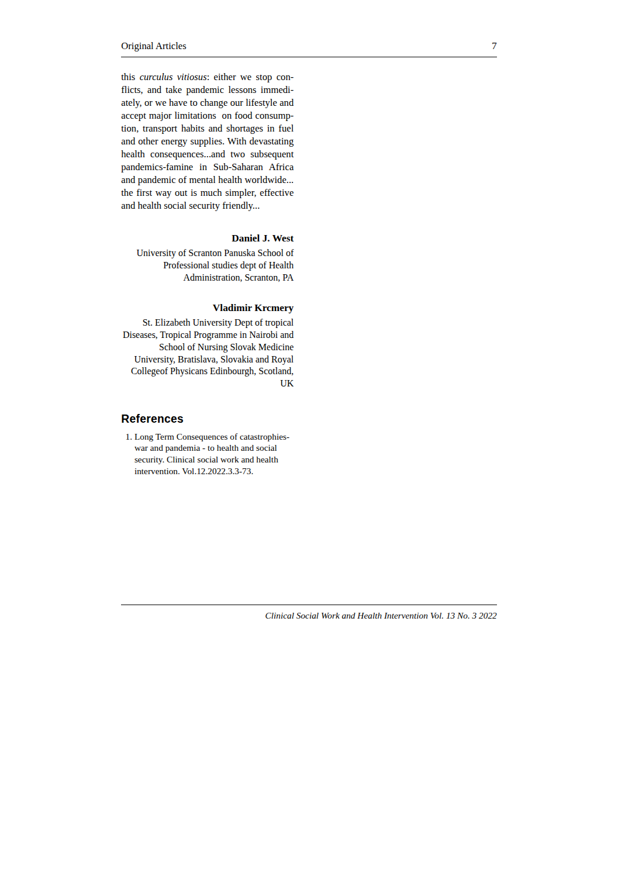Original Articles
7
this curculus vitiosus: either we stop conflicts, and take pandemic lessons immediately, or we have to change our lifestyle and accept major limitations on food consumption, transport habits and shortages in fuel and other energy supplies. With devastating health consequences...and two subsequent pandemics-famine in Sub-Saharan Africa and pandemic of mental health worldwide... the first way out is much simpler, effective and health social security friendly...
Daniel J. West
University of Scranton Panuska School of Professional studies dept of Health Administration, Scranton, PA
Vladimir Krcmery
St. Elizabeth University Dept of tropical Diseases, Tropical Programme in Nairobi and School of Nursing Slovak Medicine University, Bratislava, Slovakia and Royal Collegeof Physicans Edinbourgh, Scotland, UK
References
Long Term Consequences of catastrophies-war and pandemia - to health and social security. Clinical social work and health intervention. Vol.12.2022.3.3-73.
Clinical Social Work and Health Intervention Vol. 13 No. 3 2022